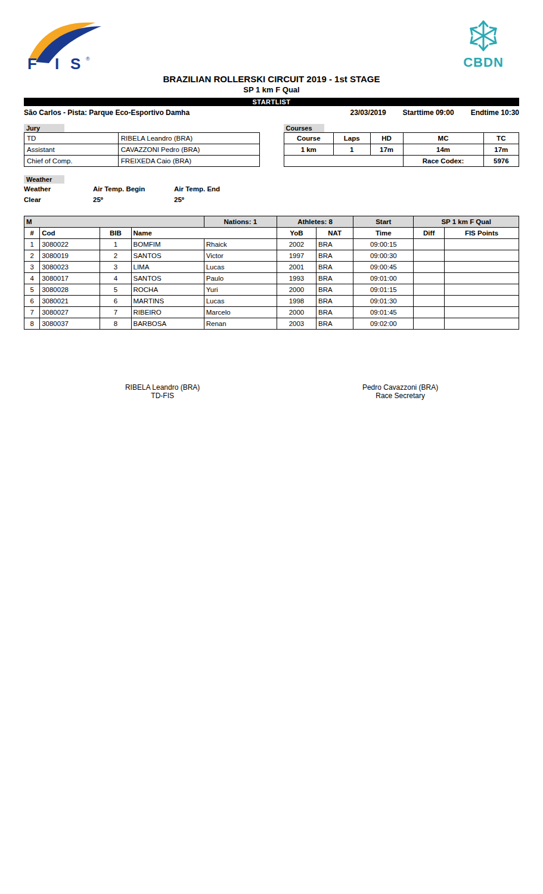F I S ®
CBDN
BRAZILIAN ROLLERSKI CIRCUIT 2019 - 1st STAGE
SP 1 km F Qual
STARTLIST
São Carlos - Pista: Parque Eco-Esportivo Damha
23/03/2019 Starttime 09:00 Endtime 10:30
Jury
| TD | RIBELA Leandro (BRA) |
| Assistant | CAVAZZONI Pedro (BRA) |
| Chief of Comp. | FREIXEDA Caio (BRA) |
Courses
| Course | Laps | HD | MC | TC |
| --- | --- | --- | --- | --- |
| 1 km | 1 | 17m | 14m | 17m |
| | Race Codex: | 5976 |
Weather
| Weather | Air Temp. Begin | Air Temp. End |
| Clear | 25º | 25º |
| M | Nations: 1 | Athletes: 8 | Start | SP 1 km F Qual |
| --- | --- | --- | --- | --- |
| # | Cod | BIB | Name | YoB | NAT | Time | Diff | FIS Points |
| 1 | 3080022 | 1 | BOMFIM | Rhaick | 2002 | BRA | 09:00:15 | | |
| 2 | 3080019 | 2 | SANTOS | Victor | 1997 | BRA | 09:00:30 | | |
| 3 | 3080023 | 3 | LIMA | Lucas | 2001 | BRA | 09:00:45 | | |
| 4 | 3080017 | 4 | SANTOS | Paulo | 1993 | BRA | 09:01:00 | | |
| 5 | 3080028 | 5 | ROCHA | Yuri | 2000 | BRA | 09:01:15 | | |
| 6 | 3080021 | 6 | MARTINS | Lucas | 1998 | BRA | 09:01:30 | | |
| 7 | 3080027 | 7 | RIBEIRO | Marcelo | 2000 | BRA | 09:01:45 | | |
| 8 | 3080037 | 8 | BARBOSA | Renan | 2003 | BRA | 09:02:00 | | |
RIBELA Leandro (BRA)
TD-FIS
Pedro Cavazzoni (BRA)
Race Secretary